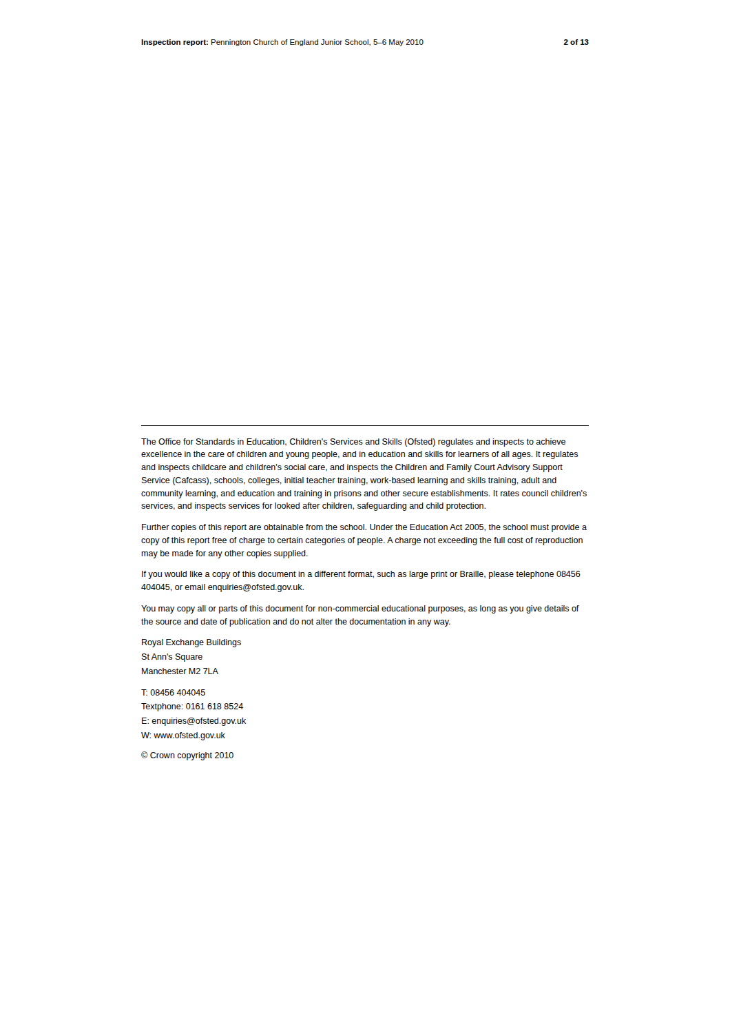Inspection report: Pennington Church of England Junior School, 5–6 May 2010
2 of 13
The Office for Standards in Education, Children's Services and Skills (Ofsted) regulates and inspects to achieve excellence in the care of children and young people, and in education and skills for learners of all ages. It regulates and inspects childcare and children's social care, and inspects the Children and Family Court Advisory Support Service (Cafcass), schools, colleges, initial teacher training, work-based learning and skills training, adult and community learning, and education and training in prisons and other secure establishments. It rates council children's services, and inspects services for looked after children, safeguarding and child protection.
Further copies of this report are obtainable from the school. Under the Education Act 2005, the school must provide a copy of this report free of charge to certain categories of people. A charge not exceeding the full cost of reproduction may be made for any other copies supplied.
If you would like a copy of this document in a different format, such as large print or Braille, please telephone 08456 404045, or email enquiries@ofsted.gov.uk.
You may copy all or parts of this document for non-commercial educational purposes, as long as you give details of the source and date of publication and do not alter the documentation in any way.
Royal Exchange Buildings
St Ann's Square
Manchester M2 7LA
T: 08456 404045
Textphone: 0161 618 8524
E: enquiries@ofsted.gov.uk
W: www.ofsted.gov.uk
© Crown copyright 2010